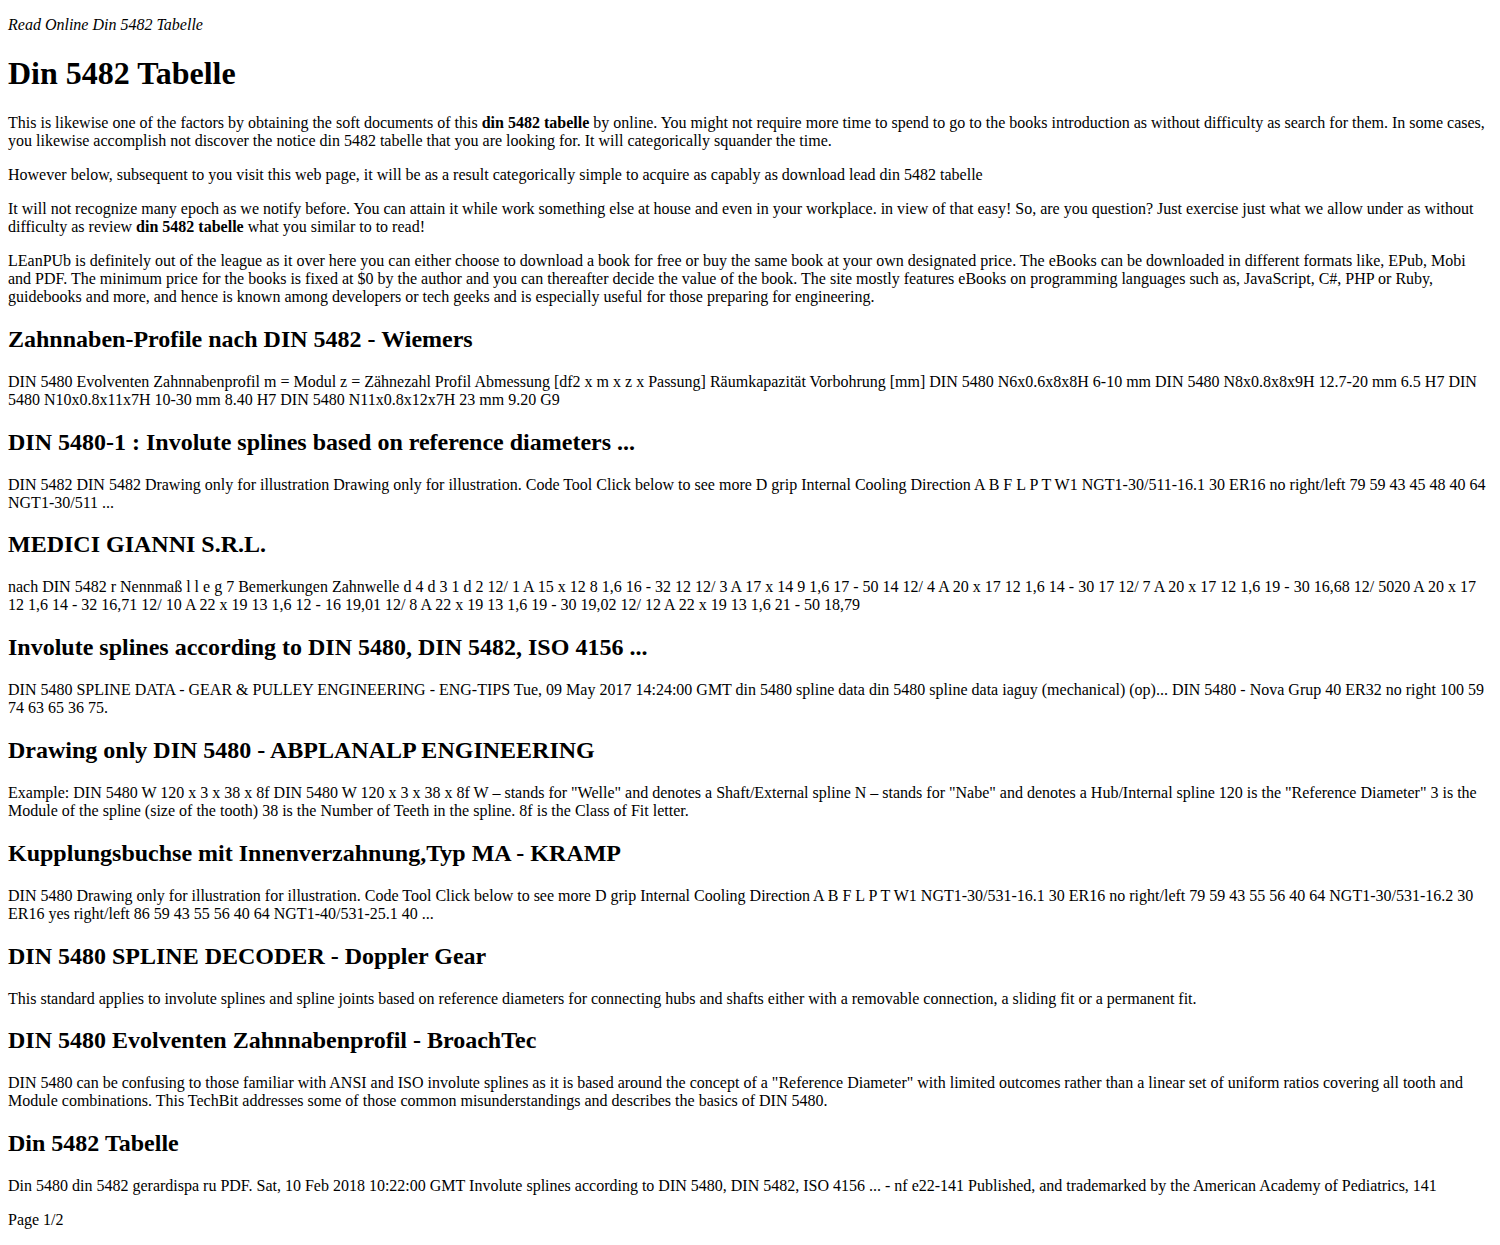Read Online Din 5482 Tabelle
Din 5482 Tabelle
This is likewise one of the factors by obtaining the soft documents of this din 5482 tabelle by online. You might not require more time to spend to go to the books introduction as without difficulty as search for them. In some cases, you likewise accomplish not discover the notice din 5482 tabelle that you are looking for. It will categorically squander the time.
However below, subsequent to you visit this web page, it will be as a result categorically simple to acquire as capably as download lead din 5482 tabelle
It will not recognize many epoch as we notify before. You can attain it while work something else at house and even in your workplace. in view of that easy! So, are you question? Just exercise just what we allow under as without difficulty as review din 5482 tabelle what you similar to to read!
LEanPUb is definitely out of the league as it over here you can either choose to download a book for free or buy the same book at your own designated price. The eBooks can be downloaded in different formats like, EPub, Mobi and PDF. The minimum price for the books is fixed at $0 by the author and you can thereafter decide the value of the book. The site mostly features eBooks on programming languages such as, JavaScript, C#, PHP or Ruby, guidebooks and more, and hence is known among developers or tech geeks and is especially useful for those preparing for engineering.
Zahnnaben-Profile nach DIN 5482 - Wiemers
DIN 5480 Evolventen Zahnnabenprofil m = Modul z = Zähnezahl Profil Abmessung [df2 x m x z x Passung] Räumkapazität Vorbohrung [mm] DIN 5480 N6x0.6x8x8H 6-10 mm DIN 5480 N8x0.8x8x9H 12.7-20 mm 6.5 H7 DIN 5480 N10x0.8x11x7H 10-30 mm 8.40 H7 DIN 5480 N11x0.8x12x7H 23 mm 9.20 G9
DIN 5480-1 : Involute splines based on reference diameters ...
DIN 5482 DIN 5482 Drawing only for illustration Drawing only for illustration. Code Tool Click below to see more D grip Internal Cooling Direction A B F L P T W1 NGT1-30/511-16.1 30 ER16 no right/left 79 59 43 45 48 40 64 NGT1-30/511 ...
MEDICI GIANNI S.R.L.
nach DIN 5482 r Nennmaß l l e g 7 Bemerkungen Zahnwelle d 4 d 3 1 d 2 12/ 1 A 15 x 12 8 1,6 16 - 32 12 12/ 3 A 17 x 14 9 1,6 17 - 50 14 12/ 4 A 20 x 17 12 1,6 14 - 30 17 12/ 7 A 20 x 17 12 1,6 19 - 30 16,68 12/ 5020 A 20 x 17 12 1,6 14 - 32 16,71 12/ 10 A 22 x 19 13 1,6 12 - 16 19,01 12/ 8 A 22 x 19 13 1,6 19 - 30 19,02 12/ 12 A 22 x 19 13 1,6 21 - 50 18,79
Involute splines according to DIN 5480, DIN 5482, ISO 4156 ...
DIN 5480 SPLINE DATA - GEAR & PULLEY ENGINEERING - ENG-TIPS Tue, 09 May 2017 14:24:00 GMT din 5480 spline data din 5480 spline data iaguy (mechanical) (op)... DIN 5480 - Nova Grup 40 ER32 no right 100 59 74 63 65 36 75.
Drawing only DIN 5480 - ABPLANALP ENGINEERING
Example: DIN 5480 W 120 x 3 x 38 x 8f DIN 5480 W 120 x 3 x 38 x 8f W – stands for "Welle" and denotes a Shaft/External spline N – stands for "Nabe" and denotes a Hub/Internal spline 120 is the "Reference Diameter" 3 is the Module of the spline (size of the tooth) 38 is the Number of Teeth in the spline. 8f is the Class of Fit letter.
Kupplungsbuchse mit Innenverzahnung,Typ MA - KRAMP
DIN 5480 Drawing only for illustration for illustration. Code Tool Click below to see more D grip Internal Cooling Direction A B F L P T W1 NGT1-30/531-16.1 30 ER16 no right/left 79 59 43 55 56 40 64 NGT1-30/531-16.2 30 ER16 yes right/left 86 59 43 55 56 40 64 NGT1-40/531-25.1 40 ...
DIN 5480 SPLINE DECODER - Doppler Gear
This standard applies to involute splines and spline joints based on reference diameters for connecting hubs and shafts either with a removable connection, a sliding fit or a permanent fit.
DIN 5480 Evolventen Zahnnabenprofil - BroachTec
DIN 5480 can be confusing to those familiar with ANSI and ISO involute splines as it is based around the concept of a "Reference Diameter" with limited outcomes rather than a linear set of uniform ratios covering all tooth and Module combinations. This TechBit addresses some of those common misunderstandings and describes the basics of DIN 5480.
Din 5482 Tabelle
Din 5480 din 5482 gerardispa ru PDF. Sat, 10 Feb 2018 10:22:00 GMT Involute splines according to DIN 5480, DIN 5482, ISO 4156 ... - nf e22-141 Published, and trademarked by the American Academy of Pediatrics, 141
Page 1/2